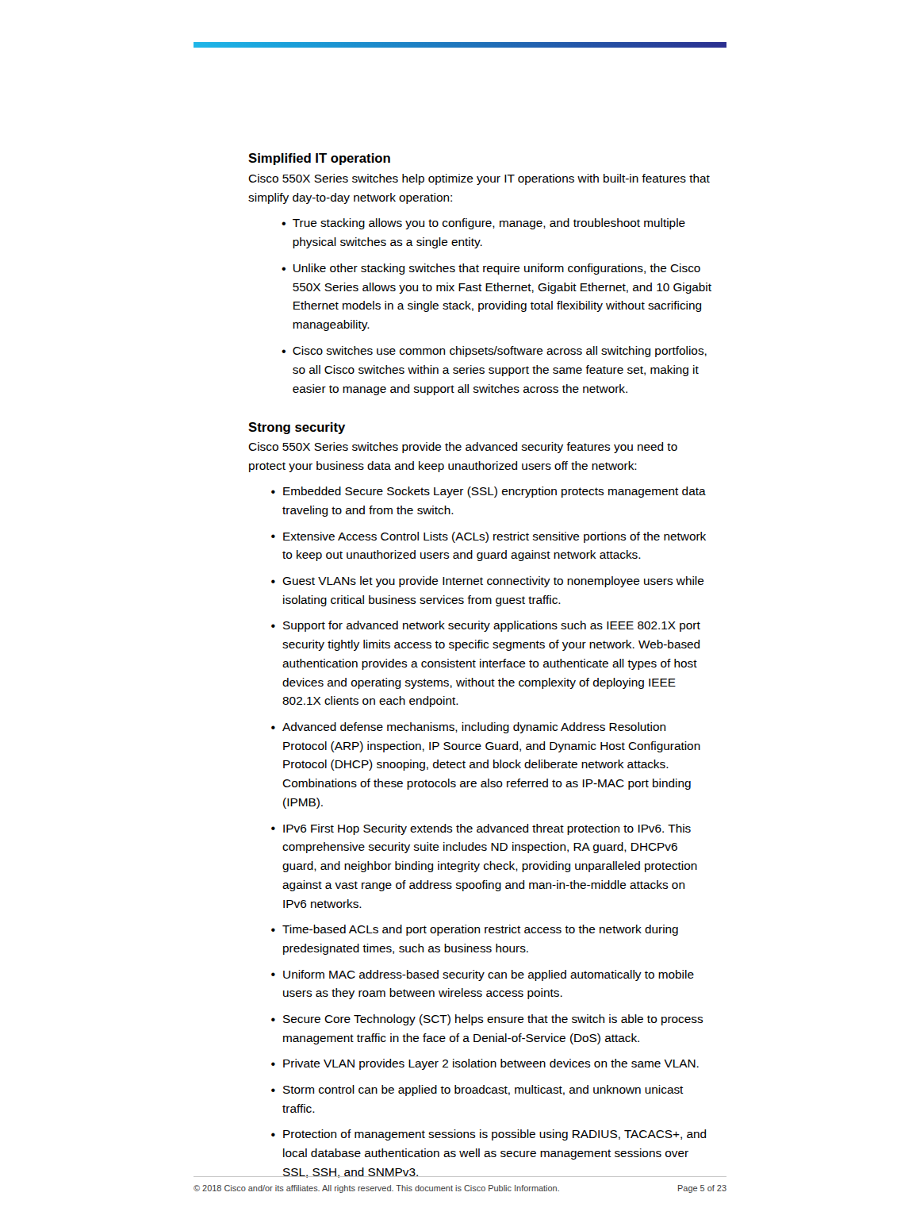Simplified IT operation
Cisco 550X Series switches help optimize your IT operations with built-in features that simplify day-to-day network operation:
True stacking allows you to configure, manage, and troubleshoot multiple physical switches as a single entity.
Unlike other stacking switches that require uniform configurations, the Cisco 550X Series allows you to mix Fast Ethernet, Gigabit Ethernet, and 10 Gigabit Ethernet models in a single stack, providing total flexibility without sacrificing manageability.
Cisco switches use common chipsets/software across all switching portfolios, so all Cisco switches within a series support the same feature set, making it easier to manage and support all switches across the network.
Strong security
Cisco 550X Series switches provide the advanced security features you need to protect your business data and keep unauthorized users off the network:
Embedded Secure Sockets Layer (SSL) encryption protects management data traveling to and from the switch.
Extensive Access Control Lists (ACLs) restrict sensitive portions of the network to keep out unauthorized users and guard against network attacks.
Guest VLANs let you provide Internet connectivity to nonemployee users while isolating critical business services from guest traffic.
Support for advanced network security applications such as IEEE 802.1X port security tightly limits access to specific segments of your network. Web-based authentication provides a consistent interface to authenticate all types of host devices and operating systems, without the complexity of deploying IEEE 802.1X clients on each endpoint.
Advanced defense mechanisms, including dynamic Address Resolution Protocol (ARP) inspection, IP Source Guard, and Dynamic Host Configuration Protocol (DHCP) snooping, detect and block deliberate network attacks. Combinations of these protocols are also referred to as IP-MAC port binding (IPMB).
IPv6 First Hop Security extends the advanced threat protection to IPv6. This comprehensive security suite includes ND inspection, RA guard, DHCPv6 guard, and neighbor binding integrity check, providing unparalleled protection against a vast range of address spoofing and man-in-the-middle attacks on IPv6 networks.
Time-based ACLs and port operation restrict access to the network during predesignated times, such as business hours.
Uniform MAC address-based security can be applied automatically to mobile users as they roam between wireless access points.
Secure Core Technology (SCT) helps ensure that the switch is able to process management traffic in the face of a Denial-of-Service (DoS) attack.
Private VLAN provides Layer 2 isolation between devices on the same VLAN.
Storm control can be applied to broadcast, multicast, and unknown unicast traffic.
Protection of management sessions is possible using RADIUS, TACACS+, and local database authentication as well as secure management sessions over SSL, SSH, and SNMPv3.
© 2018 Cisco and/or its affiliates. All rights reserved. This document is Cisco Public Information. Page 5 of 23